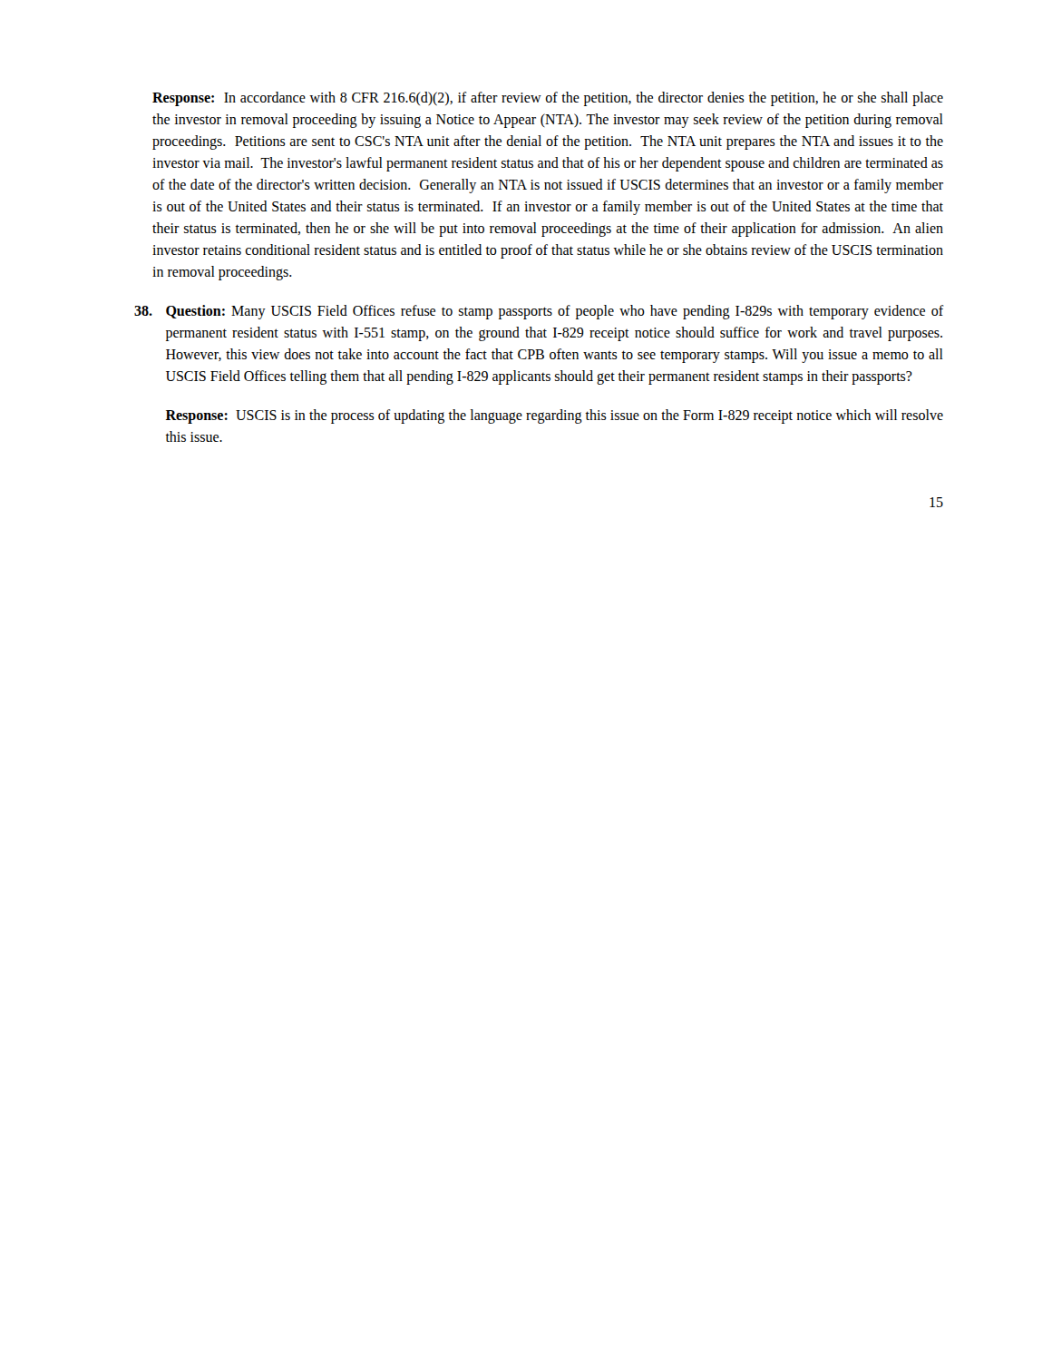Response: In accordance with 8 CFR 216.6(d)(2), if after review of the petition, the director denies the petition, he or she shall place the investor in removal proceeding by issuing a Notice to Appear (NTA). The investor may seek review of the petition during removal proceedings. Petitions are sent to CSC's NTA unit after the denial of the petition. The NTA unit prepares the NTA and issues it to the investor via mail. The investor's lawful permanent resident status and that of his or her dependent spouse and children are terminated as of the date of the director's written decision. Generally an NTA is not issued if USCIS determines that an investor or a family member is out of the United States and their status is terminated. If an investor or a family member is out of the United States at the time that their status is terminated, then he or she will be put into removal proceedings at the time of their application for admission. An alien investor retains conditional resident status and is entitled to proof of that status while he or she obtains review of the USCIS termination in removal proceedings.
38.
Question: Many USCIS Field Offices refuse to stamp passports of people who have pending I-829s with temporary evidence of permanent resident status with I-551 stamp, on the ground that I-829 receipt notice should suffice for work and travel purposes. However, this view does not take into account the fact that CPB often wants to see temporary stamps. Will you issue a memo to all USCIS Field Offices telling them that all pending I-829 applicants should get their permanent resident stamps in their passports?
Response: USCIS is in the process of updating the language regarding this issue on the Form I-829 receipt notice which will resolve this issue.
15